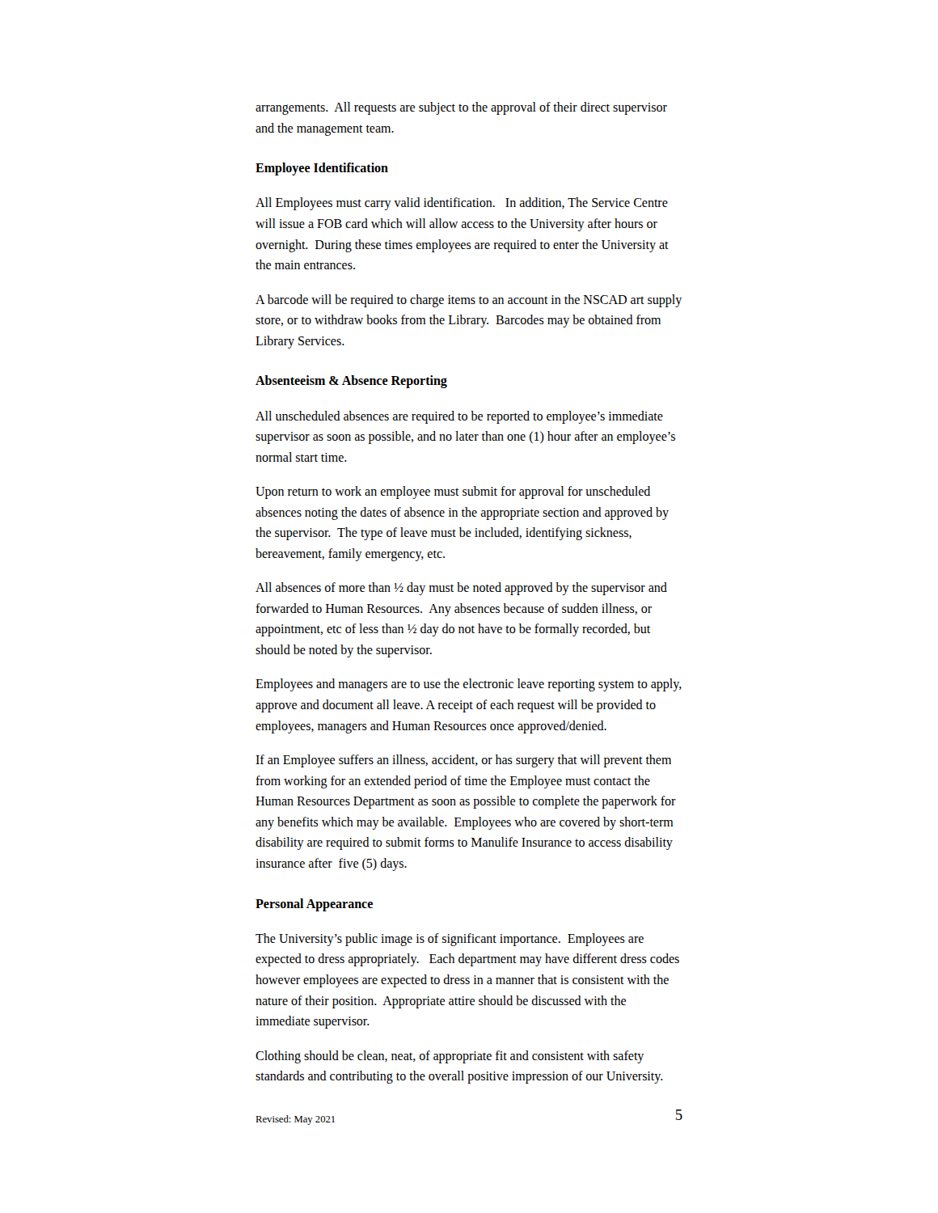arrangements. All requests are subject to the approval of their direct supervisor and the management team.
Employee Identification
All Employees must carry valid identification. In addition, The Service Centre will issue a FOB card which will allow access to the University after hours or overnight. During these times employees are required to enter the University at the main entrances.
A barcode will be required to charge items to an account in the NSCAD art supply store, or to withdraw books from the Library. Barcodes may be obtained from Library Services.
Absenteeism & Absence Reporting
All unscheduled absences are required to be reported to employee’s immediate supervisor as soon as possible, and no later than one (1) hour after an employee’s normal start time.
Upon return to work an employee must submit for approval for unscheduled absences noting the dates of absence in the appropriate section and approved by the supervisor. The type of leave must be included, identifying sickness, bereavement, family emergency, etc.
All absences of more than ½ day must be noted approved by the supervisor and forwarded to Human Resources. Any absences because of sudden illness, or appointment, etc of less than ½ day do not have to be formally recorded, but should be noted by the supervisor.
Employees and managers are to use the electronic leave reporting system to apply, approve and document all leave. A receipt of each request will be provided to employees, managers and Human Resources once approved/denied.
If an Employee suffers an illness, accident, or has surgery that will prevent them from working for an extended period of time the Employee must contact the Human Resources Department as soon as possible to complete the paperwork for any benefits which may be available. Employees who are covered by short-term disability are required to submit forms to Manulife Insurance to access disability insurance after five (5) days.
Personal Appearance
The University’s public image is of significant importance. Employees are expected to dress appropriately. Each department may have different dress codes however employees are expected to dress in a manner that is consistent with the nature of their position. Appropriate attire should be discussed with the immediate supervisor.
Clothing should be clean, neat, of appropriate fit and consistent with safety standards and contributing to the overall positive impression of our University.
Revised: May 2021 5